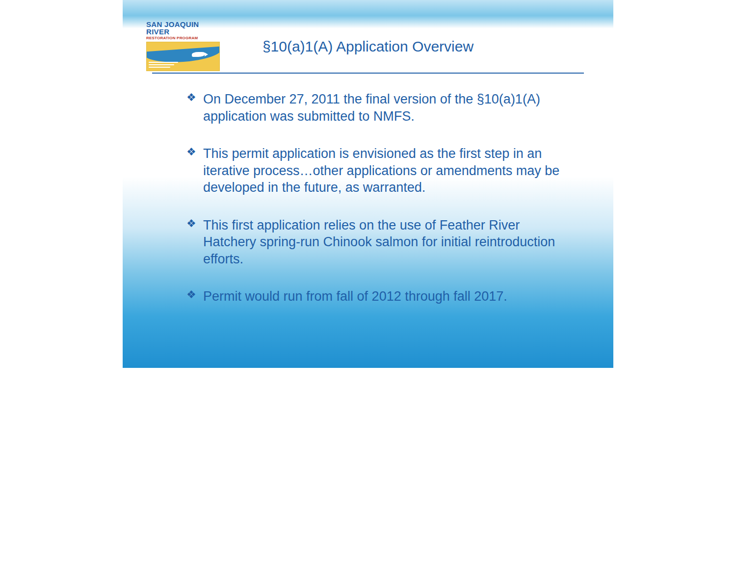SAN JOAQUIN RIVER
RESTORATION PROGRAM
§10(a)1(A) Application Overview
On December 27, 2011 the final version of the §10(a)1(A) application was submitted to NMFS.
This permit application is envisioned as the first step in an iterative process…other applications or amendments may be developed in the future, as warranted.
This first application relies on the use of Feather River Hatchery spring-run Chinook salmon for initial reintroduction efforts.
Permit would run from fall of 2012 through fall 2017.